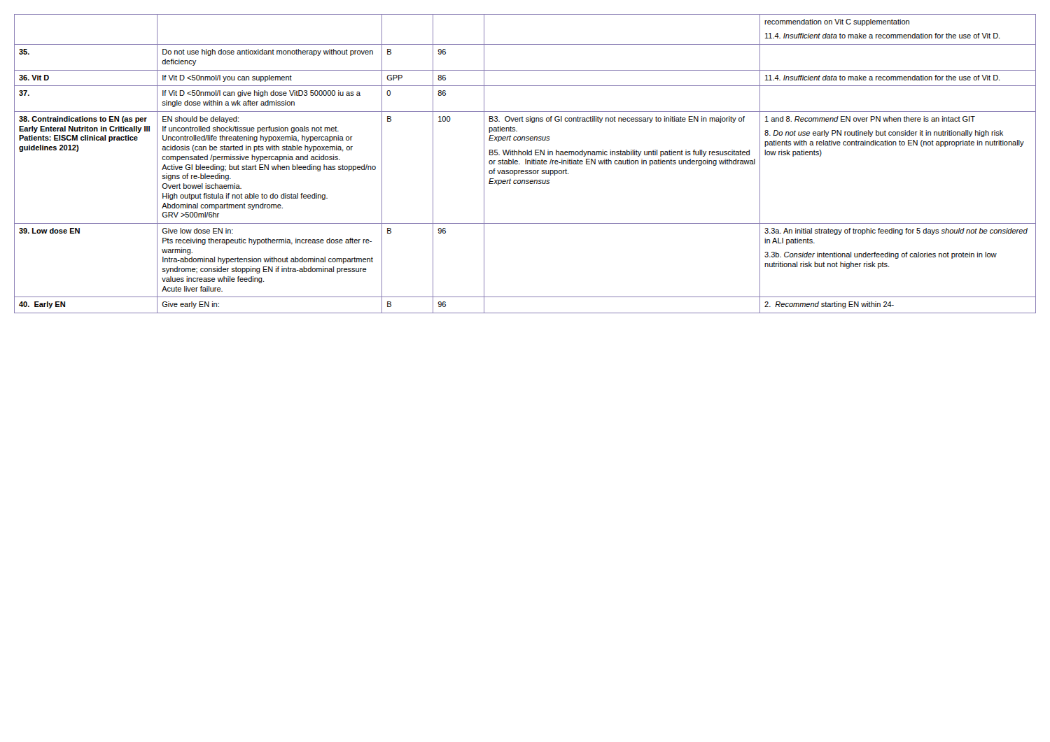| | | | | | recommendation on Vit C supplementation 11.4. Insufficient data to make a recommendation for the use of Vit D. |
| 35. | Do not use high dose antioxidant monotherapy without proven deficiency | B | 96 | | |
| 36. Vit D | If Vit D <50nmol/l you can supplement | GPP | 86 | | 11.4. Insufficient data to make a recommendation for the use of Vit D. |
| 37. | If Vit D <50nmol/l can give high dose VitD3 500000 iu as a single dose within a wk after admission | 0 | 86 | | |
| 38. Contraindications to EN (as per Early Enteral Nutriton in Critically Ill Patients: EISCM clinical practice guidelines 2012) | EN should be delayed: If uncontrolled shock/tissue perfusion goals not met. Uncontrolled/life threatening hypoxemia, hypercapnia or acidosis (can be started in pts with stable hypoxemia, or compensated /permissive hypercapnia and acidosis. Active GI bleeding; but start EN when bleeding has stopped/no signs of re-bleeding. Overt bowel ischaemia. High output fistula if not able to do distal feeding. Abdominal compartment syndrome. GRV >500ml/6hr | B | 100 | B3. Overt signs of GI contractility not necessary to initiate EN in majority of patients. Expert consensus B5. Withhold EN in haemodynamic instability until patient is fully resuscitated or stable. Initiate /re-initiate EN with caution in patients undergoing withdrawal of vasopressor support. Expert consensus | 1 and 8. Recommend EN over PN when there is an intact GIT 8. Do not use early PN routinely but consider it in nutritionally high risk patients with a relative contraindication to EN (not appropriate in nutritionally low risk patients) |
| 39. Low dose EN | Give low dose EN in: Pts receiving therapeutic hypothermia, increase dose after re-warming. Intra-abdominal hypertension without abdominal compartment syndrome; consider stopping EN if intra-abdominal pressure values increase while feeding. Acute liver failure. | B | 96 | | 3.3a. An initial strategy of trophic feeding for 5 days should not be considered in ALI patients. 3.3b. Consider intentional underfeeding of calories not protein in low nutritional risk but not higher risk pts. |
| 40. Early EN | Give early EN in: | B | 96 | | 2. Recommend starting EN within 24- |